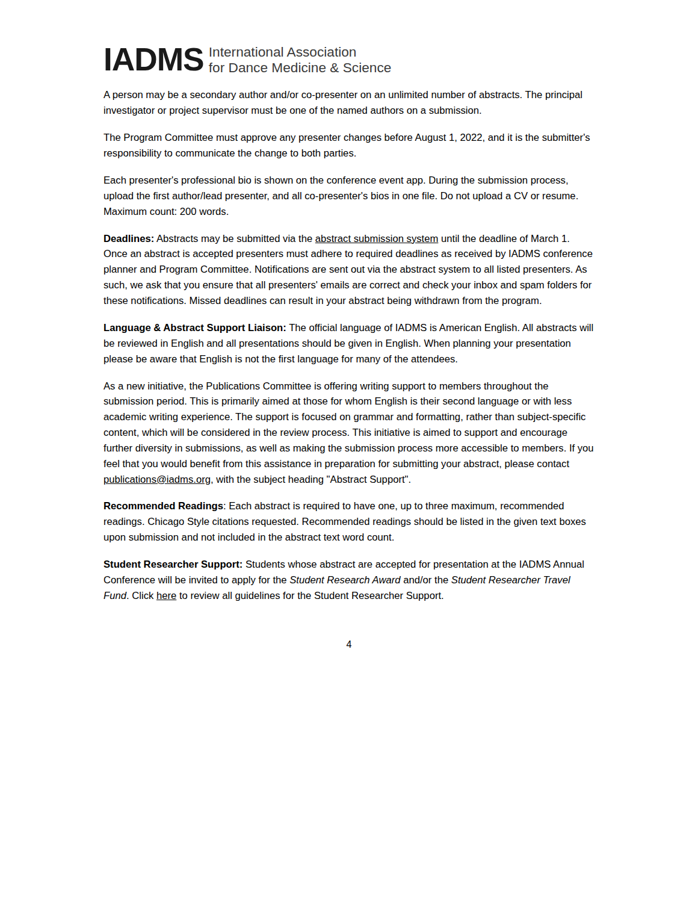IADMS
International Association
for Dance Medicine & Science
A person may be a secondary author and/or co-presenter on an unlimited number of abstracts. The principal investigator or project supervisor must be one of the named authors on a submission.
The Program Committee must approve any presenter changes before August 1, 2022, and it is the submitter's responsibility to communicate the change to both parties.
Each presenter's professional bio is shown on the conference event app. During the submission process, upload the first author/lead presenter, and all co-presenter's bios in one file. Do not upload a CV or resume. Maximum count: 200 words.
Deadlines: Abstracts may be submitted via the abstract submission system until the deadline of March 1. Once an abstract is accepted presenters must adhere to required deadlines as received by IADMS conference planner and Program Committee. Notifications are sent out via the abstract system to all listed presenters. As such, we ask that you ensure that all presenters' emails are correct and check your inbox and spam folders for these notifications. Missed deadlines can result in your abstract being withdrawn from the program.
Language & Abstract Support Liaison: The official language of IADMS is American English. All abstracts will be reviewed in English and all presentations should be given in English. When planning your presentation please be aware that English is not the first language for many of the attendees.
As a new initiative, the Publications Committee is offering writing support to members throughout the submission period. This is primarily aimed at those for whom English is their second language or with less academic writing experience. The support is focused on grammar and formatting, rather than subject-specific content, which will be considered in the review process. This initiative is aimed to support and encourage further diversity in submissions, as well as making the submission process more accessible to members. If you feel that you would benefit from this assistance in preparation for submitting your abstract, please contact publications@iadms.org, with the subject heading "Abstract Support".
Recommended Readings: Each abstract is required to have one, up to three maximum, recommended readings. Chicago Style citations requested. Recommended readings should be listed in the given text boxes upon submission and not included in the abstract text word count.
Student Researcher Support: Students whose abstract are accepted for presentation at the IADMS Annual Conference will be invited to apply for the Student Research Award and/or the Student Researcher Travel Fund. Click here to review all guidelines for the Student Researcher Support.
4